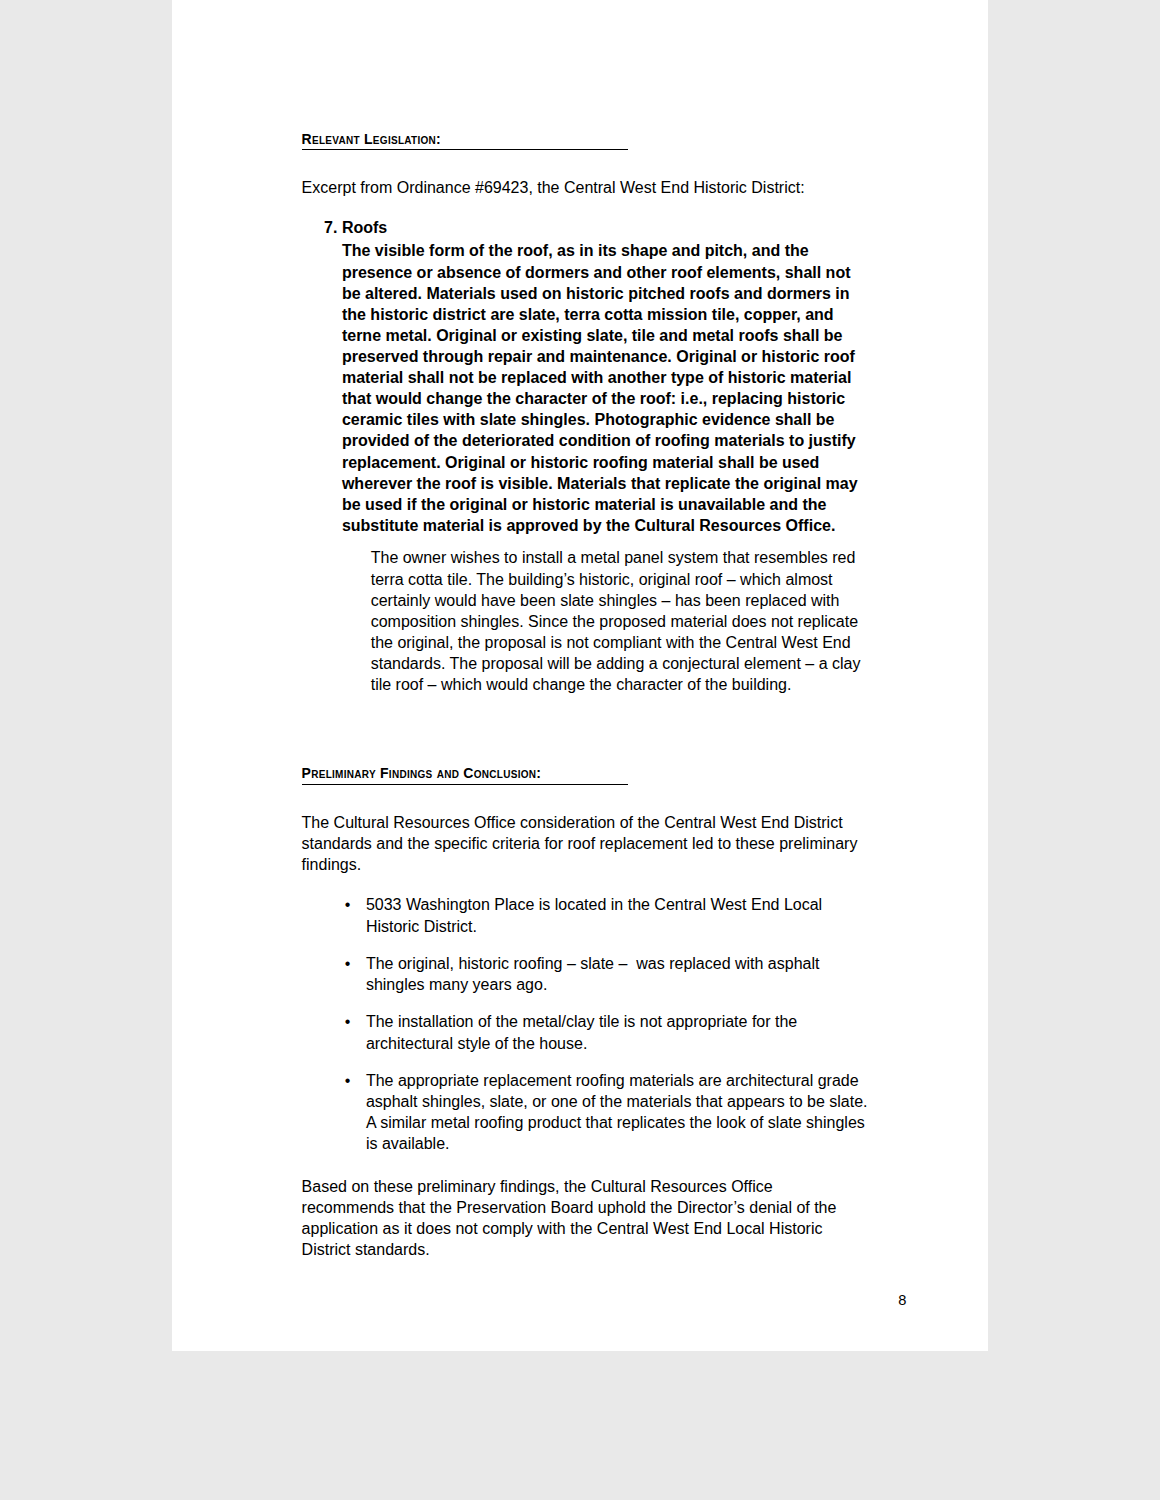Relevant Legislation:
Excerpt from Ordinance #69423, the Central West End Historic District:
Roofs The visible form of the roof, as in its shape and pitch, and the presence or absence of dormers and other roof elements, shall not be altered. Materials used on historic pitched roofs and dormers in the historic district are slate, terra cotta mission tile, copper, and terne metal. Original or existing slate, tile and metal roofs shall be preserved through repair and maintenance. Original or historic roof material shall not be replaced with another type of historic material that would change the character of the roof: i.e., replacing historic ceramic tiles with slate shingles. Photographic evidence shall be provided of the deteriorated condition of roofing materials to justify replacement. Original or historic roofing material shall be used wherever the roof is visible. Materials that replicate the original may be used if the original or historic material is unavailable and the substitute material is approved by the Cultural Resources Office. The owner wishes to install a metal panel system that resembles red terra cotta tile. The building’s historic, original roof – which almost certainly would have been slate shingles – has been replaced with composition shingles. Since the proposed material does not replicate the original, the proposal is not compliant with the Central West End standards. The proposal will be adding a conjectural element – a clay tile roof – which would change the character of the building.
Preliminary Findings and Conclusion:
The Cultural Resources Office consideration of the Central West End District standards and the specific criteria for roof replacement led to these preliminary findings.
5033 Washington Place is located in the Central West End Local Historic District.
The original, historic roofing – slate – was replaced with asphalt shingles many years ago.
The installation of the metal/clay tile is not appropriate for the architectural style of the house.
The appropriate replacement roofing materials are architectural grade asphalt shingles, slate, or one of the materials that appears to be slate. A similar metal roofing product that replicates the look of slate shingles is available.
Based on these preliminary findings, the Cultural Resources Office recommends that the Preservation Board uphold the Director’s denial of the application as it does not comply with the Central West End Local Historic District standards.
8